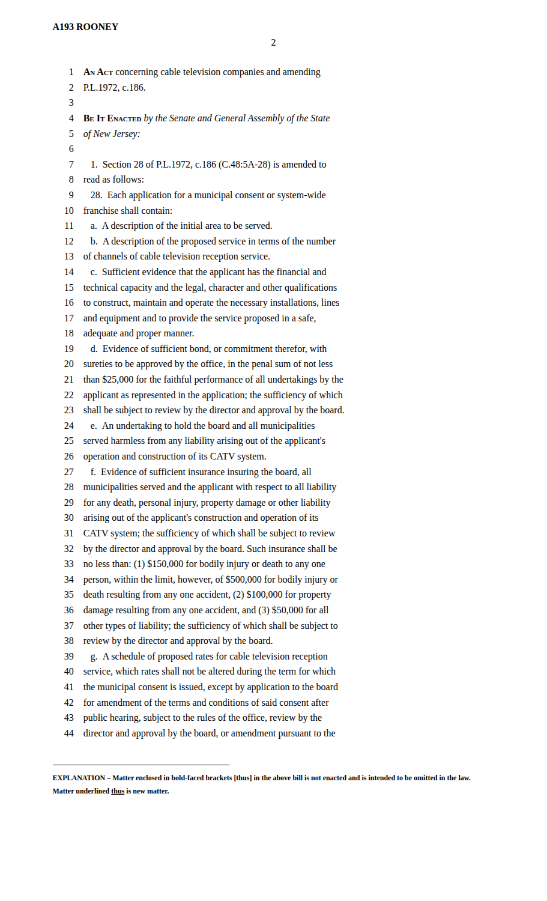A193 ROONEY
2
An Act concerning cable television companies and amending
P.L.1972, c.186.
Be It Enacted by the Senate and General Assembly of the State
of New Jersey:
1. Section 28 of P.L.1972, c.186 (C.48:5A-28) is amended to
read as follows:
28. Each application for a municipal consent or system-wide
franchise shall contain:
a. A description of the initial area to be served.
b. A description of the proposed service in terms of the number
of channels of cable television reception service.
c. Sufficient evidence that the applicant has the financial and
technical capacity and the legal, character and other qualifications
to construct, maintain and operate the necessary installations, lines
and equipment and to provide the service proposed in a safe,
adequate and proper manner.
d. Evidence of sufficient bond, or commitment therefor, with
sureties to be approved by the office, in the penal sum of not less
than $25,000 for the faithful performance of all undertakings by the
applicant as represented in the application; the sufficiency of which
shall be subject to review by the director and approval by the board.
e. An undertaking to hold the board and all municipalities
served harmless from any liability arising out of the applicant's
operation and construction of its CATV system.
f. Evidence of sufficient insurance insuring the board, all
municipalities served and the applicant with respect to all liability
for any death, personal injury, property damage or other liability
arising out of the applicant's construction and operation of its
CATV system; the sufficiency of which shall be subject to review
by the director and approval by the board. Such insurance shall be
no less than: (1) $150,000 for bodily injury or death to any one
person, within the limit, however, of $500,000 for bodily injury or
death resulting from any one accident, (2) $100,000 for property
damage resulting from any one accident, and (3) $50,000 for all
other types of liability; the sufficiency of which shall be subject to
review by the director and approval by the board.
g. A schedule of proposed rates for cable television reception
service, which rates shall not be altered during the term for which
the municipal consent is issued, except by application to the board
for amendment of the terms and conditions of said consent after
public hearing, subject to the rules of the office, review by the
director and approval by the board, or amendment pursuant to the
EXPLANATION – Matter enclosed in bold-faced brackets [thus] in the above bill is not enacted and is intended to be omitted in the law.
Matter underlined thus is new matter.